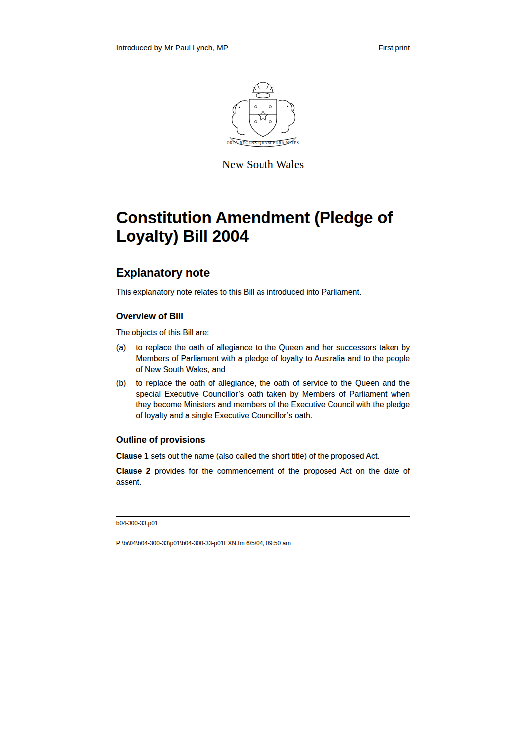Introduced by Mr Paul Lynch, MP
First print
ORTA RECENS QUAM PURA NITES
New South Wales
Constitution Amendment (Pledge of Loyalty) Bill 2004
Explanatory note
This explanatory note relates to this Bill as introduced into Parliament.
Overview of Bill
The objects of this Bill are:
(a)
to replace the oath of allegiance to the Queen and her successors taken by Members of Parliament with a pledge of loyalty to Australia and to the people of New South Wales, and
(b)
to replace the oath of allegiance, the oath of service to the Queen and the special Executive Councillor’s oath taken by Members of Parliament when they become Ministers and members of the Executive Council with the pledge of loyalty and a single Executive Councillor’s oath.
Outline of provisions
Clause 1 sets out the name (also called the short title) of the proposed Act.
Clause 2 provides for the commencement of the proposed Act on the date of assent.
b04-300-33.p01
P:\bi\04\b04-300-33\p01\b04-300-33-p01EXN.fm 6/5/04, 09:50 am